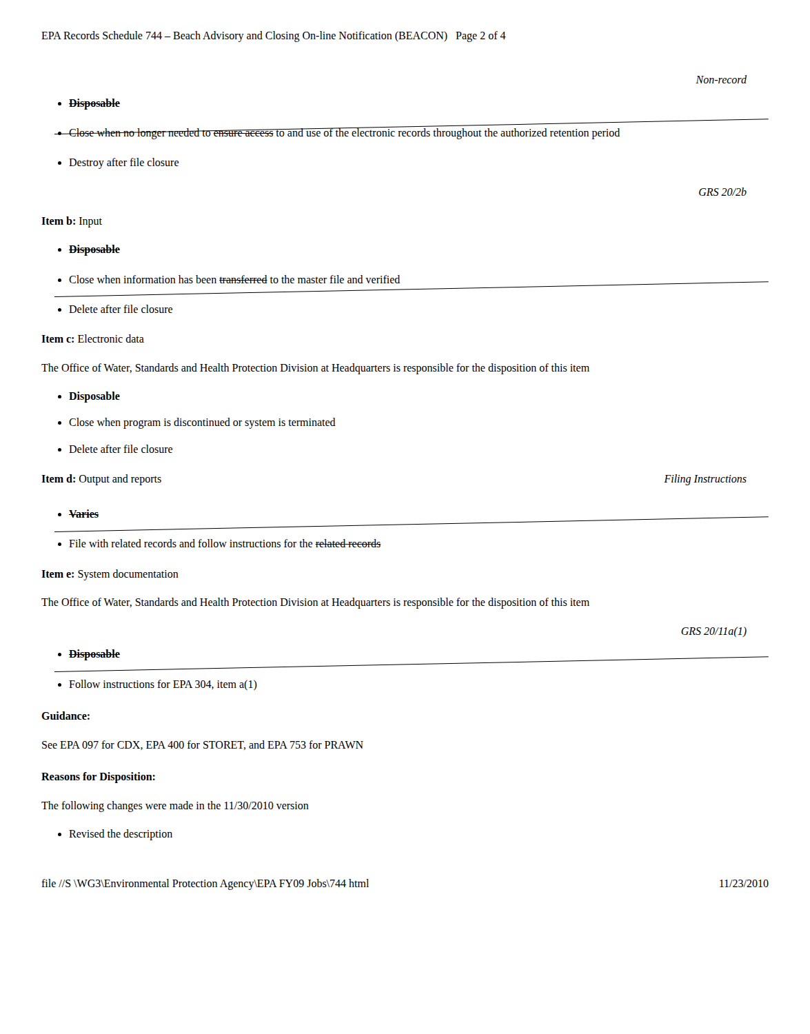EPA Records Schedule 744 – Beach Advisory and Closing On-line Notification (BEACON) Page 2 of 4
Non-record
Disposable
Close when no longer needed to ensure access to and use of the electronic records throughout the authorized retention period
Destroy after file closure
GRS 20/2b
Item b: Input
Disposable
Close when information has been transferred to the master file and verified
Delete after file closure
Item c: Electronic data
The Office of Water, Standards and Health Protection Division at Headquarters is responsible for the disposition of this item
Disposable
Close when program is discontinued or system is terminated
Delete after file closure
Item d: Output and reports Filing Instructions
Varies
File with related records and follow instructions for the related records
Item e: System documentation
The Office of Water, Standards and Health Protection Division at Headquarters is responsible for the disposition of this item
GRS 20/11a(1)
Disposable
Follow instructions for EPA 304, item a(1)
Guidance:
See EPA 097 for CDX, EPA 400 for STORET, and EPA 753 for PRAWN
Reasons for Disposition:
The following changes were made in the 11/30/2010 version
Revised the description
file //S \WG3\Environmental Protection Agency\EPA FY09 Jobs\744 html 11/23/2010